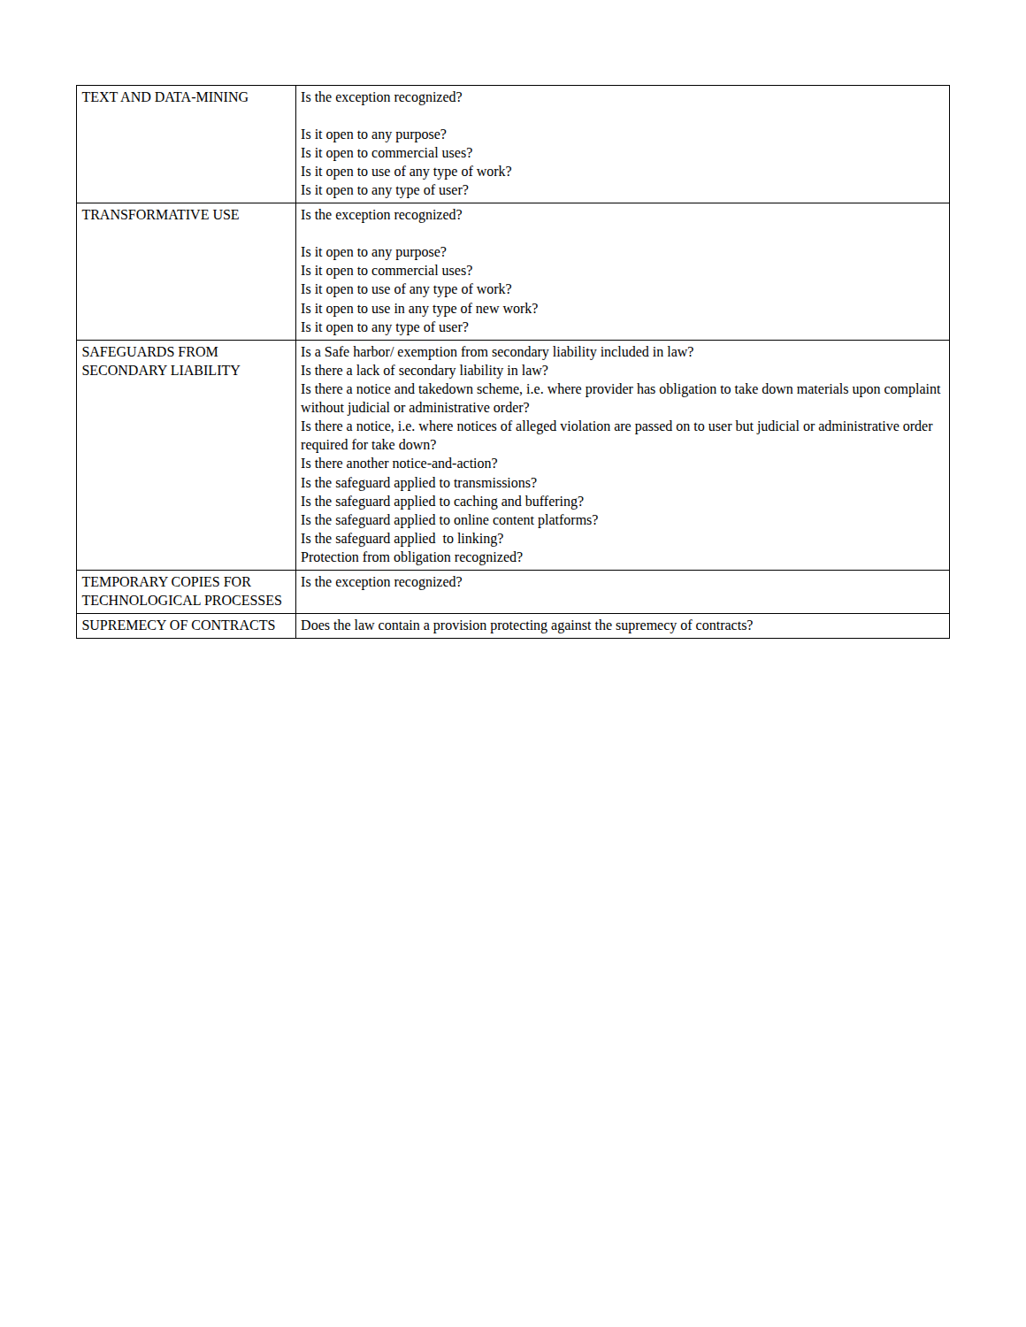| TEXT AND DATA-MINING | Is the exception recognized? Is it open to any purpose? Is it open to commercial uses? Is it open to use of any type of work? Is it open to any type of user? |
| TRANSFORMATIVE USE | Is the exception recognized? Is it open to any purpose? Is it open to commercial uses? Is it open to use of any type of work? Is it open to use in any type of new work? Is it open to any type of user? |
| SAFEGUARDS FROM SECONDARY LIABILITY | Is a Safe harbor/ exemption from secondary liability included in law? Is there a lack of secondary liability in law? Is there a notice and takedown scheme, i.e. where provider has obligation to take down materials upon complaint without judicial or administrative order? Is there a notice, i.e. where notices of alleged violation are passed on to user but judicial or administrative order required for take down? Is there another notice-and-action? Is the safeguard applied to transmissions? Is the safeguard applied to caching and buffering? Is the safeguard applied to online content platforms? Is the safeguard applied to linking? Protection from obligation recognized? |
| TEMPORARY COPIES FOR TECHNOLOGICAL PROCESSES | Is the exception recognized? |
| SUPREMECY OF CONTRACTS | Does the law contain a provision protecting against the supremecy of contracts? |